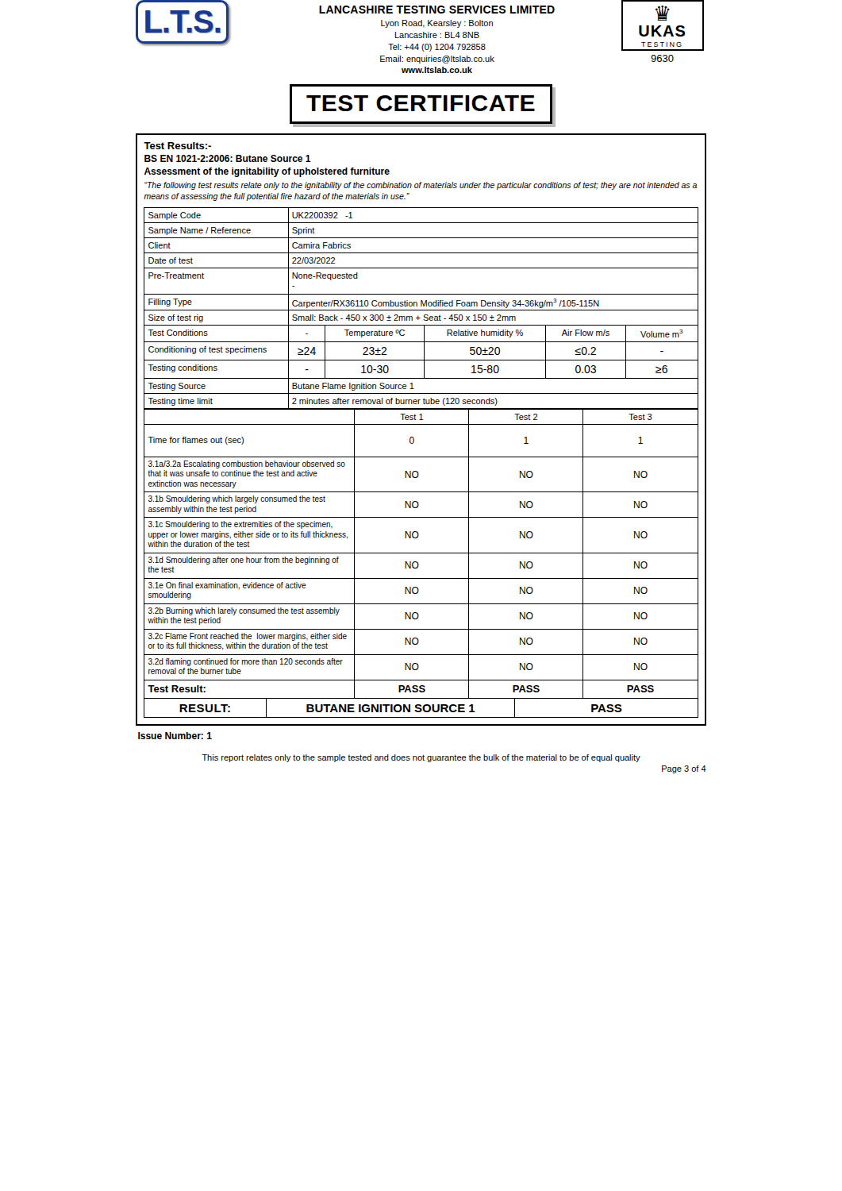L.T.S.
LANCASHIRE TESTING SERVICES LIMITED
Lyon Road, Kearsley : Bolton
Lancashire : BL4 8NB
Tel: +44 (0) 1204 792858
Email: enquiries@ltslab.co.uk
www.ltslab.co.uk
♛
UKAS
TESTING
9630
TEST CERTIFICATE
Test Results:-
BS EN 1021-2:2006: Butane Source 1
Assessment of the ignitability of upholstered furniture
“The following test results relate only to the ignitability of the combination of materials under the particular conditions of test; they are not intended as a means of assessing the full potential fire hazard of the materials in use.”
| Sample Code | UK2200392 -1 |
| Sample Name / Reference | Sprint |
| Client | Camira Fabrics |
| Date of test | 22/03/2022 |
| Pre-Treatment | None-Requested - |
| Filling Type | Carpenter/RX36110 Combustion Modified Foam Density 34-36kg/m 3 /105-115N |
| Size of test rig | Small: Back - 450 x 300 ± 2mm + Seat - 450 x 150 ± 2mm |
| Test Conditions | - | Temperature ºC | Relative humidity % | Air Flow m/s | Volume m 3 |
| Conditioning of test specimens | ≥24 | 23±2 | 50±20 | ≤0.2 | - |
| Testing conditions | - | 10-30 | 15-80 | 0.03 | ≥6 |
| Testing Source | Butane Flame Ignition Source 1 |
| Testing time limit | 2 minutes after removal of burner tube (120 seconds) |
| | Test 1 | Test 2 | Test 3 |
| Time for flames out (sec) | 0 | 1 | 1 |
| 3.1a/3.2a Escalating combustion behaviour observed so that it was unsafe to continue the test and active extinction was necessary | NO | NO | NO |
| 3.1b Smouldering which largely consumed the test assembly within the test period | NO | NO | NO |
| 3.1c Smouldering to the extremities of the specimen, upper or lower margins, either side or to its full thickness, within the duration of the test | NO | NO | NO |
| 3.1d Smouldering after one hour from the beginning of the test | NO | NO | NO |
| 3.1e On final examination, evidence of active smouldering | NO | NO | NO |
| 3.2b Burning which larely consumed the test assembly within the test period | NO | NO | NO |
| 3.2c Flame Front reached the lower margins, either side or to its full thickness, within the duration of the test | NO | NO | NO |
| 3.2d flaming continued for more than 120 seconds after removal of the burner tube | NO | NO | NO |
| Test Result: | PASS | PASS | PASS |
| RESULT: | BUTANE IGNITION SOURCE 1 | PASS |
Issue Number: 1
This report relates only to the sample tested and does not guarantee the bulk of the material to be of equal quality
Page 3 of 4